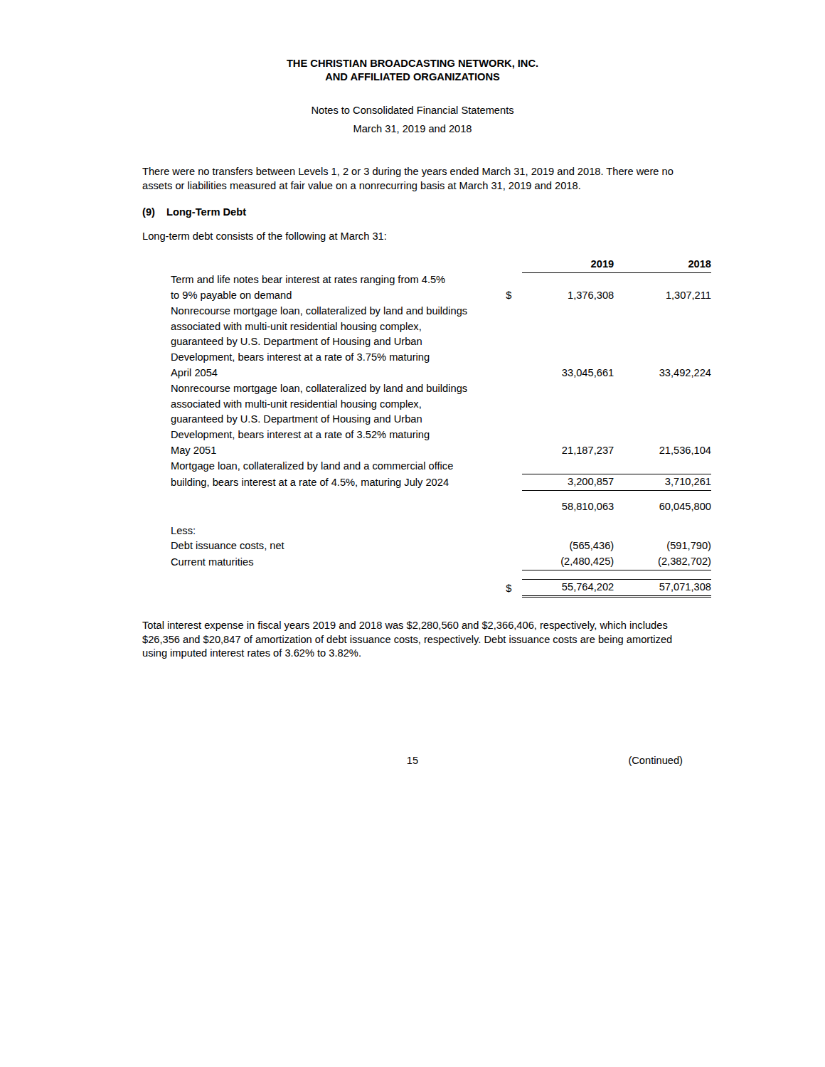THE CHRISTIAN BROADCASTING NETWORK, INC.
AND AFFILIATED ORGANIZATIONS
Notes to Consolidated Financial Statements
March 31, 2019 and 2018
There were no transfers between Levels 1, 2 or 3 during the years ended March 31, 2019 and 2018. There were no assets or liabilities measured at fair value on a nonrecurring basis at March 31, 2019 and 2018.
(9) Long-Term Debt
Long-term debt consists of the following at March 31:
| | | 2019 | 2018 |
| Term and life notes bear interest at rates ranging from 4.5% | | | |
| to 9% payable on demand | $ | 1,376,308 | 1,307,211 |
| Nonrecourse mortgage loan, collateralized by land and buildings | | | |
| associated with multi-unit residential housing complex, | | | |
| guaranteed by U.S. Department of Housing and Urban | | | |
| Development, bears interest at a rate of 3.75% maturing | | | |
| April 2054 | | 33,045,661 | 33,492,224 |
| Nonrecourse mortgage loan, collateralized by land and buildings | | | |
| associated with multi-unit residential housing complex, | | | |
| guaranteed by U.S. Department of Housing and Urban | | | |
| Development, bears interest at a rate of 3.52% maturing | | | |
| May 2051 | | 21,187,237 | 21,536,104 |
| Mortgage loan, collateralized by land and a commercial office | | | |
| building, bears interest at a rate of 4.5%, maturing July 2024 | | 3,200,857 | 3,710,261 |
| | | 58,810,063 | 60,045,800 |
| Less: | | | |
| Debt issuance costs, net | | (565,436) | (591,790) |
| Current maturities | | (2,480,425) | (2,382,702) |
| | $ | 55,764,202 | 57,071,308 |
Total interest expense in fiscal years 2019 and 2018 was $2,280,560 and $2,366,406, respectively, which includes $26,356 and $20,847 of amortization of debt issuance costs, respectively. Debt issuance costs are being amortized using imputed interest rates of 3.62% to 3.82%.
15
(Continued)